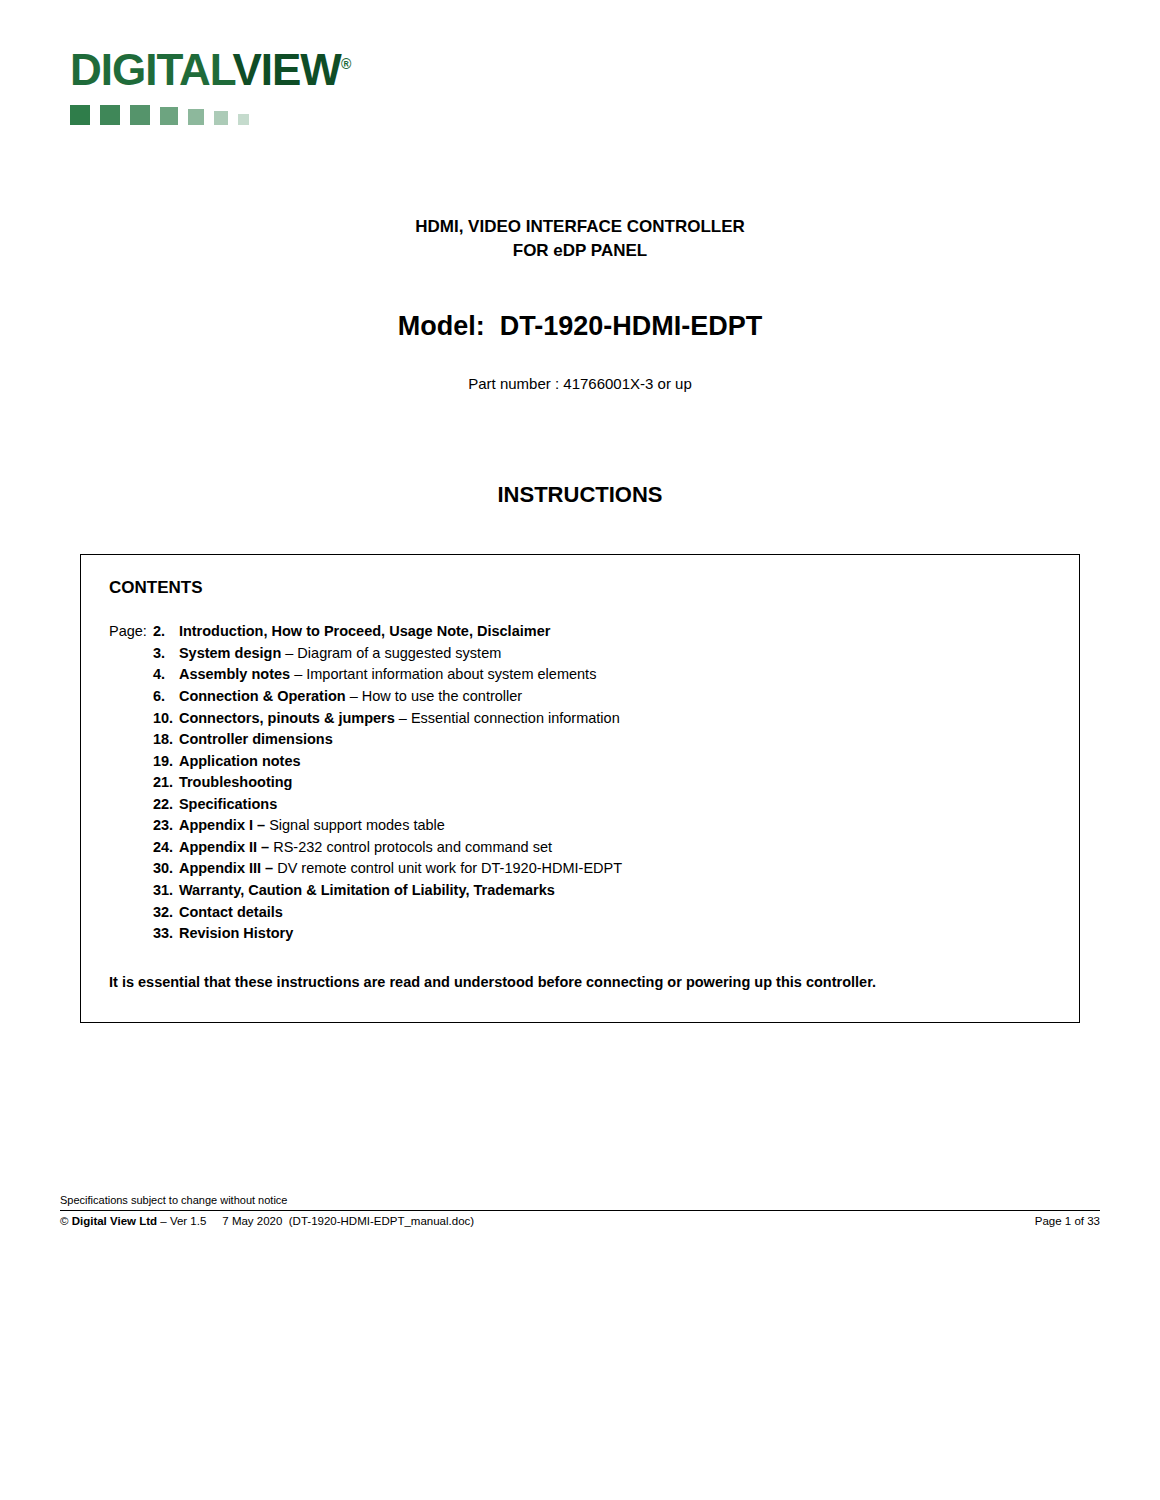DIGITALVIEW®
HDMI, VIDEO INTERFACE CONTROLLER
FOR eDP PANEL
Model: DT-1920-HDMI-EDPT
Part number : 41766001X-3 or up
INSTRUCTIONS
CONTENTS
Page:
2. Introduction, How to Proceed, Usage Note, Disclaimer
3. System design – Diagram of a suggested system
4. Assembly notes – Important information about system elements
6. Connection & Operation – How to use the controller
10. Connectors, pinouts & jumpers – Essential connection information
18. Controller dimensions
19. Application notes
21. Troubleshooting
22. Specifications
23. Appendix I – Signal support modes table
24. Appendix II – RS-232 control protocols and command set
30. Appendix III – DV remote control unit work for DT-1920-HDMI-EDPT
31. Warranty, Caution & Limitation of Liability, Trademarks
32. Contact details
33. Revision History
It is essential that these instructions are read and understood before connecting or powering up this controller.
Specifications subject to change without notice
© Digital View Ltd – Ver 1.5 7 May 2020 (DT-1920-HDMI-EDPT_manual.doc)
Page 1 of 33